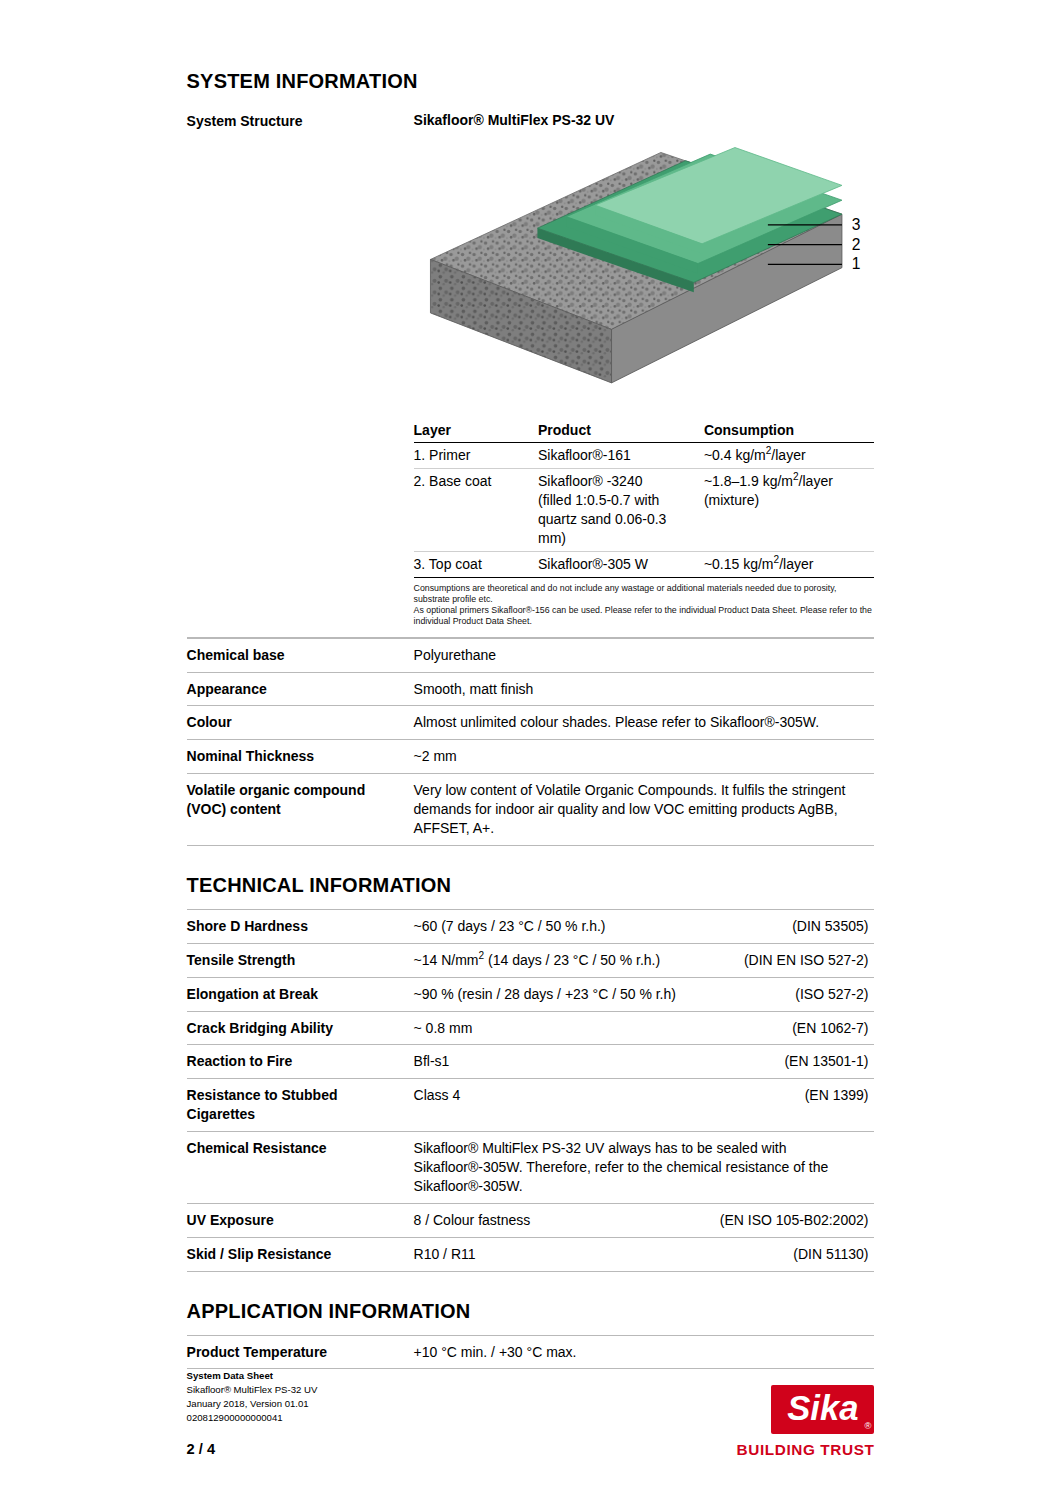SYSTEM INFORMATION
System Structure
Sikafloor® MultiFlex PS-32 UV
3 2 1
| Layer | Product | Consumption |
| --- | --- | --- |
| 1. Primer | Sikafloor®-161 | ~0.4 kg/m 2 /layer |
| 2. Base coat | Sikafloor® -3240 (filled 1:0.5-0.7 with quartz sand 0.06-0.3 mm) | ~1.8–1.9 kg/m 2 /layer (mixture) |
| 3. Top coat | Sikafloor®-305 W | ~0.15 kg/m 2 /layer |
Consumptions are theoretical and do not include any wastage or additional materials needed due to porosity, substrate profile etc.
As optional primers Sikafloor®-156 can be used. Please refer to the individual Product Data Sheet. Please refer to the individual Product Data Sheet.
| Chemical base | Polyurethane |
| Appearance | Smooth, matt finish |
| Colour | Almost unlimited colour shades. Please refer to Sikafloor®-305W. |
| Nominal Thickness | ~2 mm |
| Volatile organic compound (VOC) content | Very low content of Volatile Organic Compounds. It fulfils the stringent demands for indoor air quality and low VOC emitting products AgBB, AFFSET, A+. |
TECHNICAL INFORMATION
| Shore D Hardness | (DIN 53505) ~60 (7 days / 23 °C / 50 % r.h.) |
| Tensile Strength | (DIN EN ISO 527-2) ~14 N/mm 2 (14 days / 23 °C / 50 % r.h.) |
| Elongation at Break | (ISO 527-2) ~90 % (resin / 28 days / +23 °C / 50 % r.h) |
| Crack Bridging Ability | (EN 1062-7) ~ 0.8 mm |
| Reaction to Fire | (EN 13501-1) Bfl-s1 |
| Resistance to Stubbed Cigarettes | (EN 1399) Class 4 |
| Chemical Resistance | Sikafloor® MultiFlex PS-32 UV always has to be sealed with Sikafloor®-305W. Therefore, refer to the chemical resistance of the Sikafloor®-305W. |
| UV Exposure | (EN ISO 105-B02:2002) 8 / Colour fastness |
| Skid / Slip Resistance | (DIN 51130) R10 / R11 |
APPLICATION INFORMATION
| Product Temperature | +10 °C min. / +30 °C max. |
System Data Sheet
Sikafloor® MultiFlex PS-32 UV
January 2018, Version 01.01
020812900000000041
2 / 4
Sika®
BUILDING TRUST